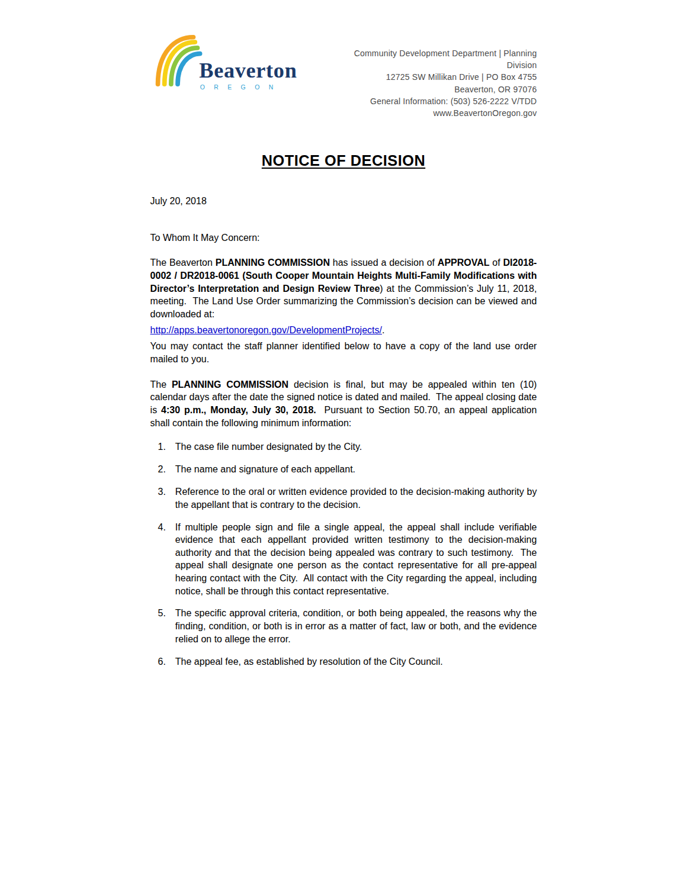Beaverton O R E G O N
Community Development Department | Planning Division
12725 SW Millikan Drive | PO Box 4755
Beaverton, OR 97076
General Information: (503) 526-2222 V/TDD
www.BeavertonOregon.gov
NOTICE OF DECISION
July 20, 2018
To Whom It May Concern:
The Beaverton PLANNING COMMISSION has issued a decision of APPROVAL of DI2018-0002 / DR2018-0061 (South Cooper Mountain Heights Multi-Family Modifications with Director’s Interpretation and Design Review Three) at the Commission’s July 11, 2018, meeting. The Land Use Order summarizing the Commission’s decision can be viewed and downloaded at:
http://apps.beavertonoregon.gov/DevelopmentProjects/.
You may contact the staff planner identified below to have a copy of the land use order mailed to you.
The PLANNING COMMISSION decision is final, but may be appealed within ten (10) calendar days after the date the signed notice is dated and mailed. The appeal closing date is 4:30 p.m., Monday, July 30, 2018. Pursuant to Section 50.70, an appeal application shall contain the following minimum information:
The case file number designated by the City.
The name and signature of each appellant.
Reference to the oral or written evidence provided to the decision-making authority by the appellant that is contrary to the decision.
If multiple people sign and file a single appeal, the appeal shall include verifiable evidence that each appellant provided written testimony to the decision-making authority and that the decision being appealed was contrary to such testimony. The appeal shall designate one person as the contact representative for all pre-appeal hearing contact with the City. All contact with the City regarding the appeal, including notice, shall be through this contact representative.
The specific approval criteria, condition, or both being appealed, the reasons why the finding, condition, or both is in error as a matter of fact, law or both, and the evidence relied on to allege the error.
The appeal fee, as established by resolution of the City Council.